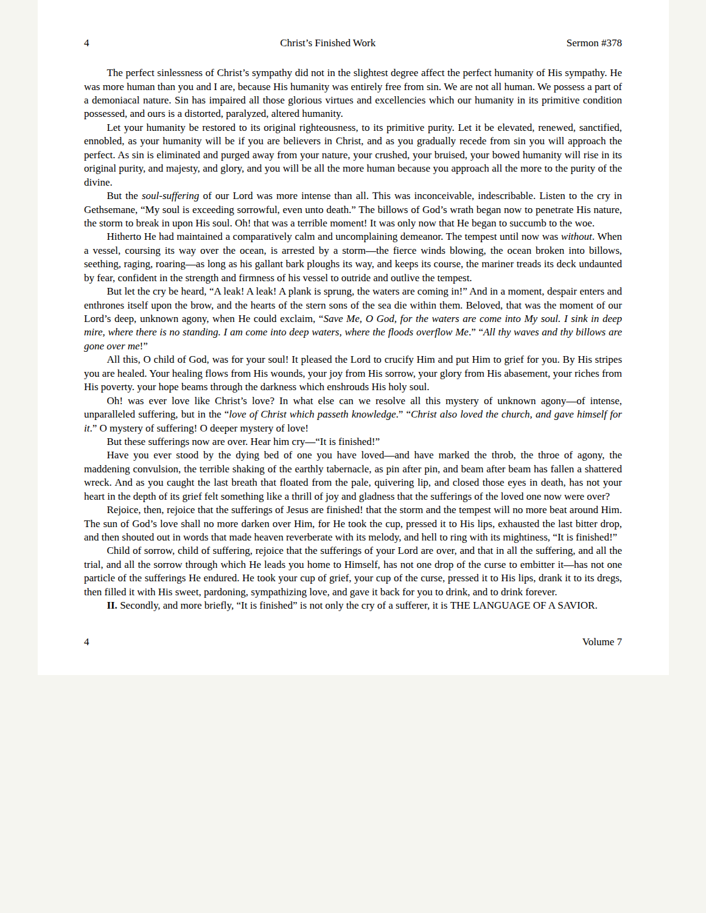4 Christ’s Finished Work Sermon #378
The perfect sinlessness of Christ’s sympathy did not in the slightest degree affect the perfect humanity of His sympathy. He was more human than you and I are, because His humanity was entirely free from sin. We are not all human. We possess a part of a demoniacal nature. Sin has impaired all those glorious virtues and excellencies which our humanity in its primitive condition possessed, and ours is a distorted, paralyzed, altered humanity.
Let your humanity be restored to its original righteousness, to its primitive purity. Let it be elevated, renewed, sanctified, ennobled, as your humanity will be if you are believers in Christ, and as you gradually recede from sin you will approach the perfect. As sin is eliminated and purged away from your nature, your crushed, your bruised, your bowed humanity will rise in its original purity, and majesty, and glory, and you will be all the more human because you approach all the more to the purity of the divine.
But the soul-suffering of our Lord was more intense than all. This was inconceivable, indescribable. Listen to the cry in Gethsemane, “My soul is exceeding sorrowful, even unto death.” The billows of God’s wrath began now to penetrate His nature, the storm to break in upon His soul. Oh! that was a terrible moment! It was only now that He began to succumb to the woe.
Hitherto He had maintained a comparatively calm and uncomplaining demeanor. The tempest until now was without. When a vessel, coursing its way over the ocean, is arrested by a storm—the fierce winds blowing, the ocean broken into billows, seething, raging, roaring—as long as his gallant bark ploughs its way, and keeps its course, the mariner treads its deck undaunted by fear, confident in the strength and firmness of his vessel to outride and outlive the tempest.
But let the cry be heard, “A leak! A leak! A plank is sprung, the waters are coming in!” And in a moment, despair enters and enthrones itself upon the brow, and the hearts of the stern sons of the sea die within them. Beloved, that was the moment of our Lord’s deep, unknown agony, when He could exclaim, “Save Me, O God, for the waters are come into My soul. I sink in deep mire, where there is no standing. I am come into deep waters, where the floods overflow Me.” “All thy waves and thy billows are gone over me!”
All this, O child of God, was for your soul! It pleased the Lord to crucify Him and put Him to grief for you. By His stripes you are healed. Your healing flows from His wounds, your joy from His sorrow, your glory from His abasement, your riches from His poverty. your hope beams through the darkness which enshrouds His holy soul.
Oh! was ever love like Christ’s love? In what else can we resolve all this mystery of unknown agony—of intense, unparalleled suffering, but in the “love of Christ which passeth knowledge.” “Christ also loved the church, and gave himself for it.” O mystery of suffering! O deeper mystery of love!
But these sufferings now are over. Hear him cry—“It is finished!”
Have you ever stood by the dying bed of one you have loved—and have marked the throb, the throe of agony, the maddening convulsion, the terrible shaking of the earthly tabernacle, as pin after pin, and beam after beam has fallen a shattered wreck. And as you caught the last breath that floated from the pale, quivering lip, and closed those eyes in death, has not your heart in the depth of its grief felt something like a thrill of joy and gladness that the sufferings of the loved one now were over?
Rejoice, then, rejoice that the sufferings of Jesus are finished! that the storm and the tempest will no more beat around Him. The sun of God’s love shall no more darken over Him, for He took the cup, pressed it to His lips, exhausted the last bitter drop, and then shouted out in words that made heaven reverberate with its melody, and hell to ring with its mightiness, “It is finished!”
Child of sorrow, child of suffering, rejoice that the sufferings of your Lord are over, and that in all the suffering, and all the trial, and all the sorrow through which He leads you home to Himself, has not one drop of the curse to embitter it—has not one particle of the sufferings He endured. He took your cup of grief, your cup of the curse, pressed it to His lips, drank it to its dregs, then filled it with His sweet, pardoning, sympathizing love, and gave it back for you to drink, and to drink forever.
II. Secondly, and more briefly, “It is finished” is not only the cry of a sufferer, it is THE LANGUAGE OF A SAVIOR.
4 Volume 7